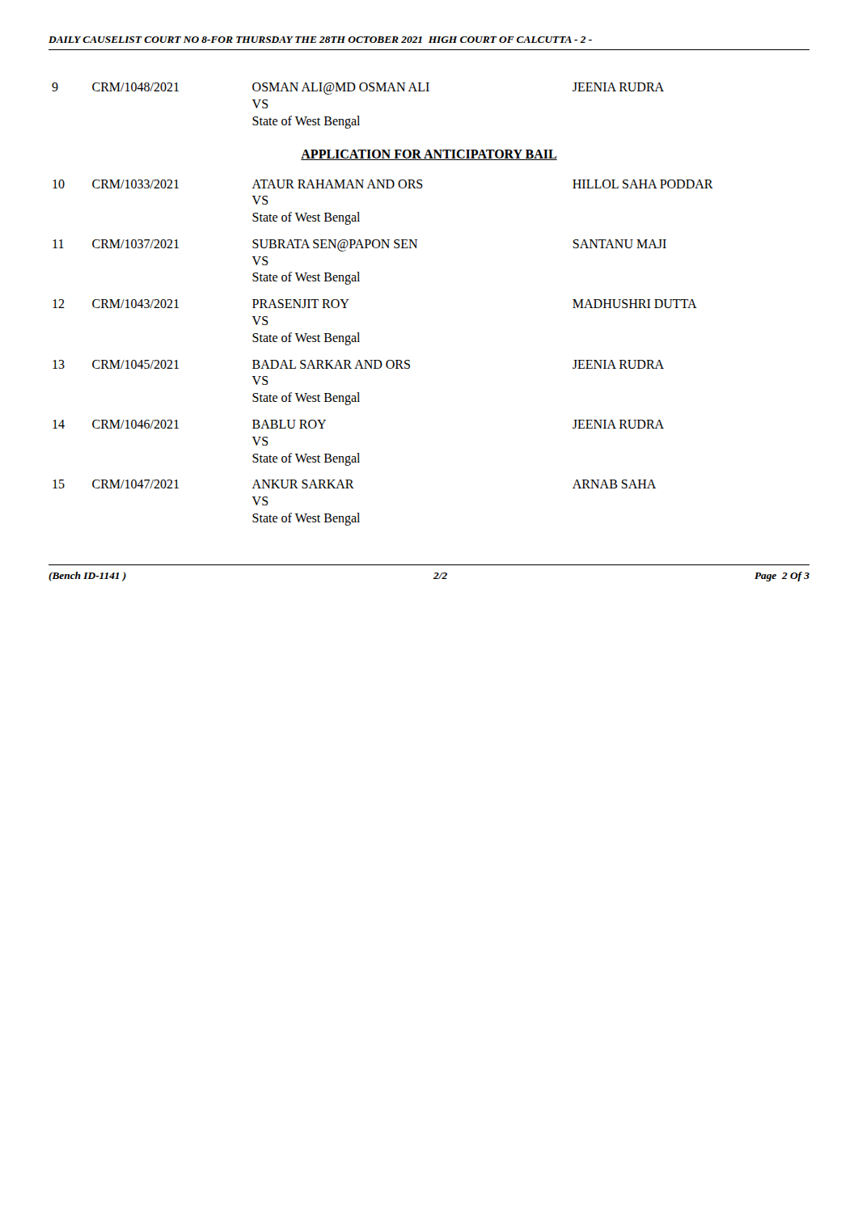DAILY CAUSELIST COURT NO 8-FOR THURSDAY THE 28TH OCTOBER 2021 HIGH COURT OF CALCUTTA - 2 -
| 9 | CRM/1048/2021 | OSMAN ALI@MD OSMAN ALI VS State of West Bengal | JEENIA RUDRA |
| APPLICATION FOR ANTICIPATORY BAIL |
| 10 | CRM/1033/2021 | ATAUR RAHAMAN AND ORS VS State of West Bengal | HILLOL SAHA PODDAR |
| 11 | CRM/1037/2021 | SUBRATA SEN@PAPON SEN VS State of West Bengal | SANTANU MAJI |
| 12 | CRM/1043/2021 | PRASENJIT ROY VS State of West Bengal | MADHUSHRI DUTTA |
| 13 | CRM/1045/2021 | BADAL SARKAR AND ORS VS State of West Bengal | JEENIA RUDRA |
| 14 | CRM/1046/2021 | BABLU ROY VS State of West Bengal | JEENIA RUDRA |
| 15 | CRM/1047/2021 | ANKUR SARKAR VS State of West Bengal | ARNAB SAHA |
(Bench ID-1141 ) 2/2 Page 2 Of 3